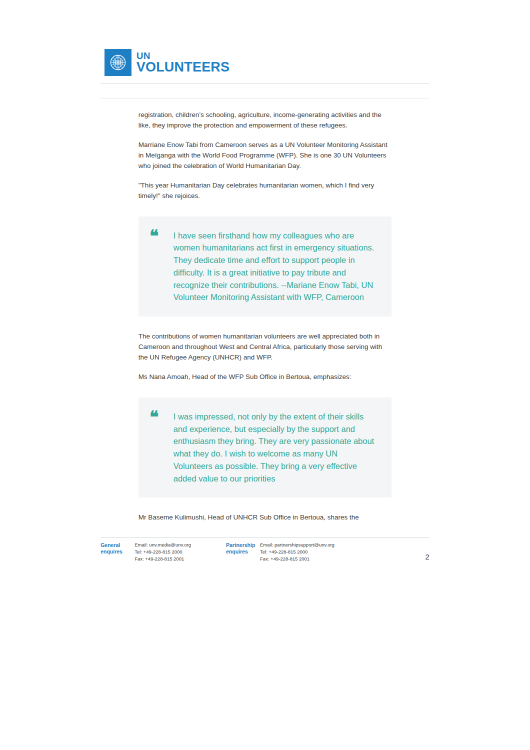UN VOLUNTEERS
registration, children’s schooling, agriculture, income-generating activities and the like, they improve the protection and empowerment of these refugees.
Marriane Enow Tabi from Cameroon serves as a UN Volunteer Monitoring Assistant in Meïganga with the World Food Programme (WFP). She is one 30 UN Volunteers who joined the celebration of World Humanitarian Day.
"This year Humanitarian Day celebrates humanitarian women, which I find very timely!" she rejoices.
❝
I have seen firsthand how my colleagues who are women humanitarians act first in emergency situations. They dedicate time and effort to support people in difficulty. It is a great initiative to pay tribute and recognize their contributions. --Mariane Enow Tabi, UN Volunteer Monitoring Assistant with WFP, Cameroon
The contributions of women humanitarian volunteers are well appreciated both in Cameroon and throughout West and Central Africa, particularly those serving with the UN Refugee Agency (UNHCR) and WFP.
Ms Nana Amoah, Head of the WFP Sub Office in Bertoua, emphasizes:
❝
I was impressed, not only by the extent of their skills and experience, but especially by the support and enthusiasm they bring. They are very passionate about what they do. I wish to welcome as many UN Volunteers as possible. They bring a very effective added value to our priorities
Mr Baseme Kulimushi, Head of UNHCR Sub Office in Bertoua, shares the
General
enquires
Email: unv.media@unv.org
Tel: +49-228-815 2000
Fax: +49-228-815 2001
Partnership
enquires
Email: partnershipsupport@unv.org
Tel: +49-228-815 2000
Fax: +49-228-815 2001
2